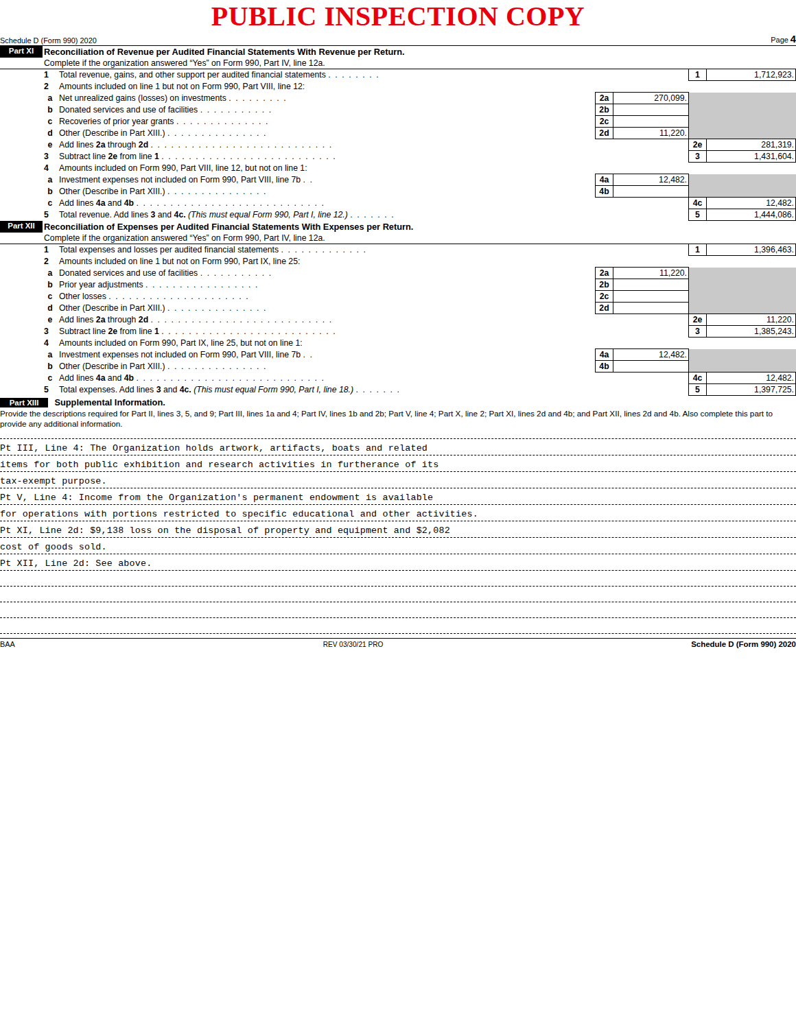PUBLIC INSPECTION COPY
Schedule D (Form 990) 2020
Page 4
| Part XI | Reconciliation of Revenue per Audited Financial Statements With Revenue per Return. |
| | Complete if the organization answered “Yes” on Form 990, Part IV, line 12a. |
| | 1 | Total revenue, gains, and other support per audited financial statements . . . . . . . . | | | 1 | 1,712,923. |
| | 2 | Amounts included on line 1 but not on Form 990, Part VIII, line 12: |
| | a | Net unrealized gains (losses) on investments . . . . . . . . . | 2a | 270,099. | | |
| | b | Donated services and use of facilities . . . . . . . . . . . | 2b | | | |
| | c | Recoveries of prior year grants . . . . . . . . . . . . . . | 2c | | | |
| | d | Other (Describe in Part XIII.) . . . . . . . . . . . . . . . | 2d | 11,220. | | |
| | e | Add lines 2a through 2d . . . . . . . . . . . . . . . . . . . . . . . . . . . | | | 2e | 281,319. |
| | 3 | Subtract line 2e from line 1 . . . . . . . . . . . . . . . . . . . . . . . . . . | | | 3 | 1,431,604. |
| | 4 | Amounts included on Form 990, Part VIII, line 12, but not on line 1: |
| | a | Investment expenses not included on Form 990, Part VIII, line 7b . . | 4a | 12,482. | | |
| | b | Other (Describe in Part XIII.) . . . . . . . . . . . . . . . | 4b | | | |
| | c | Add lines 4a and 4b . . . . . . . . . . . . . . . . . . . . . . . . . . . . | | | 4c | 12,482. |
| | 5 | Total revenue. Add lines 3 and 4c. (This must equal Form 990, Part I, line 12.) . . . . . . . | | | 5 | 1,444,086. |
| Part XII | Reconciliation of Expenses per Audited Financial Statements With Expenses per Return. |
| | Complete if the organization answered “Yes” on Form 990, Part IV, line 12a. |
| | 1 | Total expenses and losses per audited financial statements . . . . . . . . . . . . . | | | 1 | 1,396,463. |
| | 2 | Amounts included on line 1 but not on Form 990, Part IX, line 25: |
| | a | Donated services and use of facilities . . . . . . . . . . . | 2a | 11,220. | | |
| | b | Prior year adjustments . . . . . . . . . . . . . . . . . | 2b | | | |
| | c | Other losses . . . . . . . . . . . . . . . . . . . . . | 2c | | | |
| | d | Other (Describe in Part XIII.) . . . . . . . . . . . . . . . | 2d | | | |
| | e | Add lines 2a through 2d . . . . . . . . . . . . . . . . . . . . . . . . . . . | | | 2e | 11,220. |
| | 3 | Subtract line 2e from line 1 . . . . . . . . . . . . . . . . . . . . . . . . . . | | | 3 | 1,385,243. |
| | 4 | Amounts included on Form 990, Part IX, line 25, but not on line 1: |
| | a | Investment expenses not included on Form 990, Part VIII, line 7b . . | 4a | 12,482. | | |
| | b | Other (Describe in Part XIII.) . . . . . . . . . . . . . . . | 4b | | | |
| | c | Add lines 4a and 4b . . . . . . . . . . . . . . . . . . . . . . . . . . . . | | | 4c | 12,482. |
| | 5 | Total expenses. Add lines 3 and 4c. (This must equal Form 990, Part I, line 18.) . . . . . . . | | | 5 | 1,397,725. |
Part XIII Supplemental Information.
Provide the descriptions required for Part II, lines 3, 5, and 9; Part III, lines 1a and 4; Part IV, lines 1b and 2b; Part V, line 4; Part X, line 2; Part XI, lines 2d and 4b; and Part XII, lines 2d and 4b. Also complete this part to provide any additional information.
Pt III, Line 4: The Organization holds artwork, artifacts, boats and related
items for both public exhibition and research activities in furtherance of its
tax-exempt purpose.
Pt V, Line 4: Income from the Organization's permanent endowment is available
for operations with portions restricted to specific educational and other activities.
Pt XI, Line 2d: $9,138 loss on the disposal of property and equipment and $2,082
cost of goods sold.
Pt XII, Line 2d: See above.
BAA
REV 03/30/21 PRO
Schedule D (Form 990) 2020